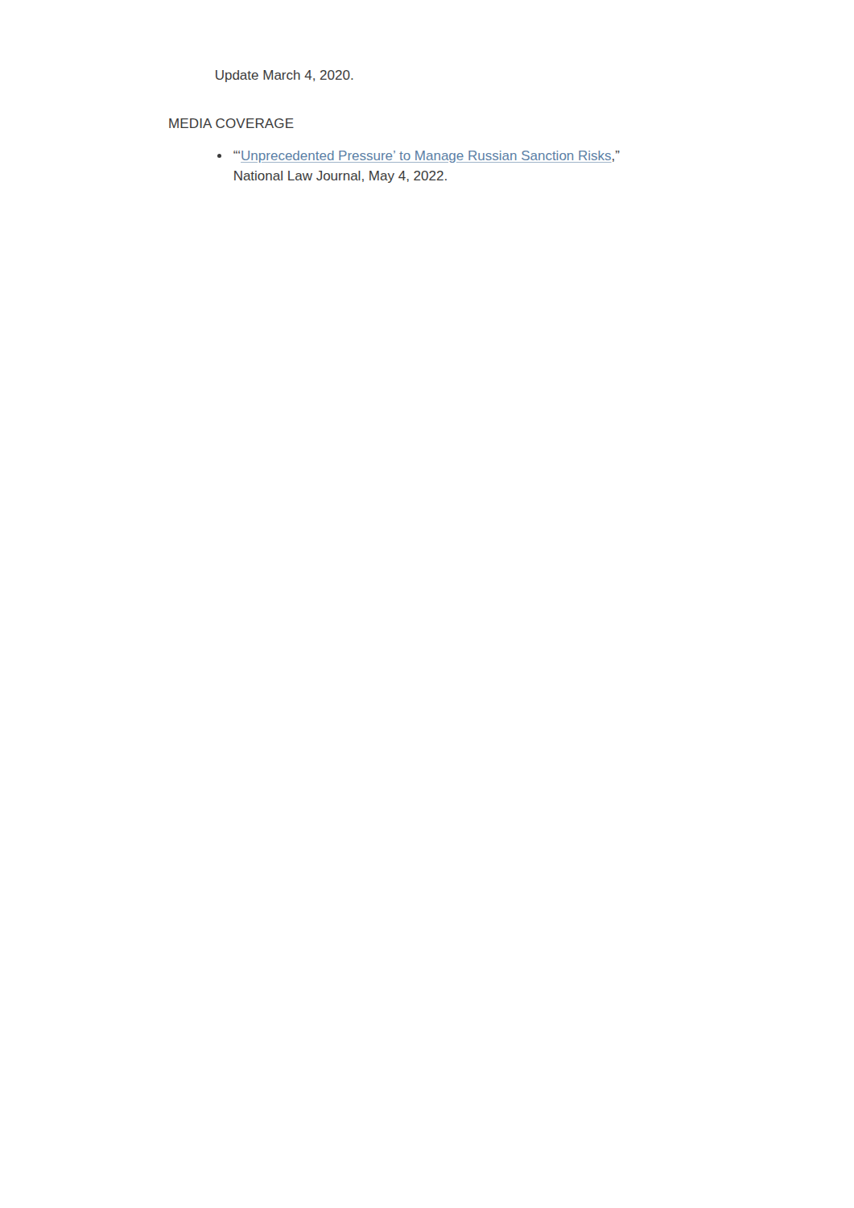Update March 4, 2020.
MEDIA COVERAGE
“‘Unprecedented Pressure’ to Manage Russian Sanction Risks,” National Law Journal, May 4, 2022.